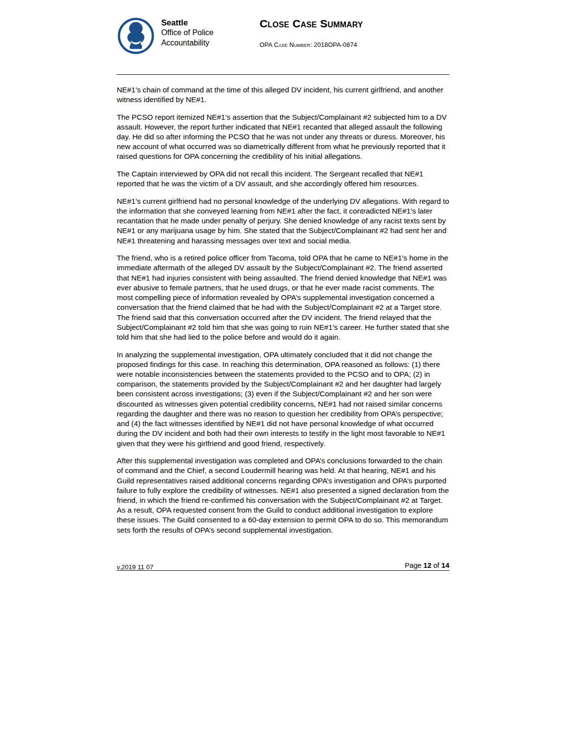Seattle
Office of Police
Accountability
Close Case Summary
OPA Case Number: 2018OPA-0874
NE#1’s chain of command at the time of this alleged DV incident, his current girlfriend, and another witness identified by NE#1.
The PCSO report itemized NE#1’s assertion that the Subject/Complainant #2 subjected him to a DV assault. However, the report further indicated that NE#1 recanted that alleged assault the following day. He did so after informing the PCSO that he was not under any threats or duress. Moreover, his new account of what occurred was so diametrically different from what he previously reported that it raised questions for OPA concerning the credibility of his initial allegations.
The Captain interviewed by OPA did not recall this incident. The Sergeant recalled that NE#1 reported that he was the victim of a DV assault, and she accordingly offered him resources.
NE#1’s current girlfriend had no personal knowledge of the underlying DV allegations. With regard to the information that she conveyed learning from NE#1 after the fact, it contradicted NE#1’s later recantation that he made under penalty of perjury. She denied knowledge of any racist texts sent by NE#1 or any marijuana usage by him. She stated that the Subject/Complainant #2 had sent her and NE#1 threatening and harassing messages over text and social media.
The friend, who is a retired police officer from Tacoma, told OPA that he came to NE#1’s home in the immediate aftermath of the alleged DV assault by the Subject/Complainant #2. The friend asserted that NE#1 had injuries consistent with being assaulted. The friend denied knowledge that NE#1 was ever abusive to female partners, that he used drugs, or that he ever made racist comments. The most compelling piece of information revealed by OPA’s supplemental investigation concerned a conversation that the friend claimed that he had with the Subject/Complainant #2 at a Target store. The friend said that this conversation occurred after the DV incident. The friend relayed that the Subject/Complainant #2 told him that she was going to ruin NE#1’s career. He further stated that she told him that she had lied to the police before and would do it again.
In analyzing the supplemental investigation, OPA ultimately concluded that it did not change the proposed findings for this case. In reaching this determination, OPA reasoned as follows: (1) there were notable inconsistencies between the statements provided to the PCSO and to OPA; (2) in comparison, the statements provided by the Subject/Complainant #2 and her daughter had largely been consistent across investigations; (3) even if the Subject/Complainant #2 and her son were discounted as witnesses given potential credibility concerns, NE#1 had not raised similar concerns regarding the daughter and there was no reason to question her credibility from OPA’s perspective; and (4) the fact witnesses identified by NE#1 did not have personal knowledge of what occurred during the DV incident and both had their own interests to testify in the light most favorable to NE#1 given that they were his girlfriend and good friend, respectively.
After this supplemental investigation was completed and OPA’s conclusions forwarded to the chain of command and the Chief, a second Loudermill hearing was held. At that hearing, NE#1 and his Guild representatives raised additional concerns regarding OPA’s investigation and OPA’s purported failure to fully explore the credibility of witnesses. NE#1 also presented a signed declaration from the friend, in which the friend re-confirmed his conversation with the Subject/Complainant #2 at Target. As a result, OPA requested consent from the Guild to conduct additional investigation to explore these issues. The Guild consented to a 60-day extension to permit OPA to do so. This memorandum sets forth the results of OPA’s second supplemental investigation.
Page 12 of 14
v.2019 11 07